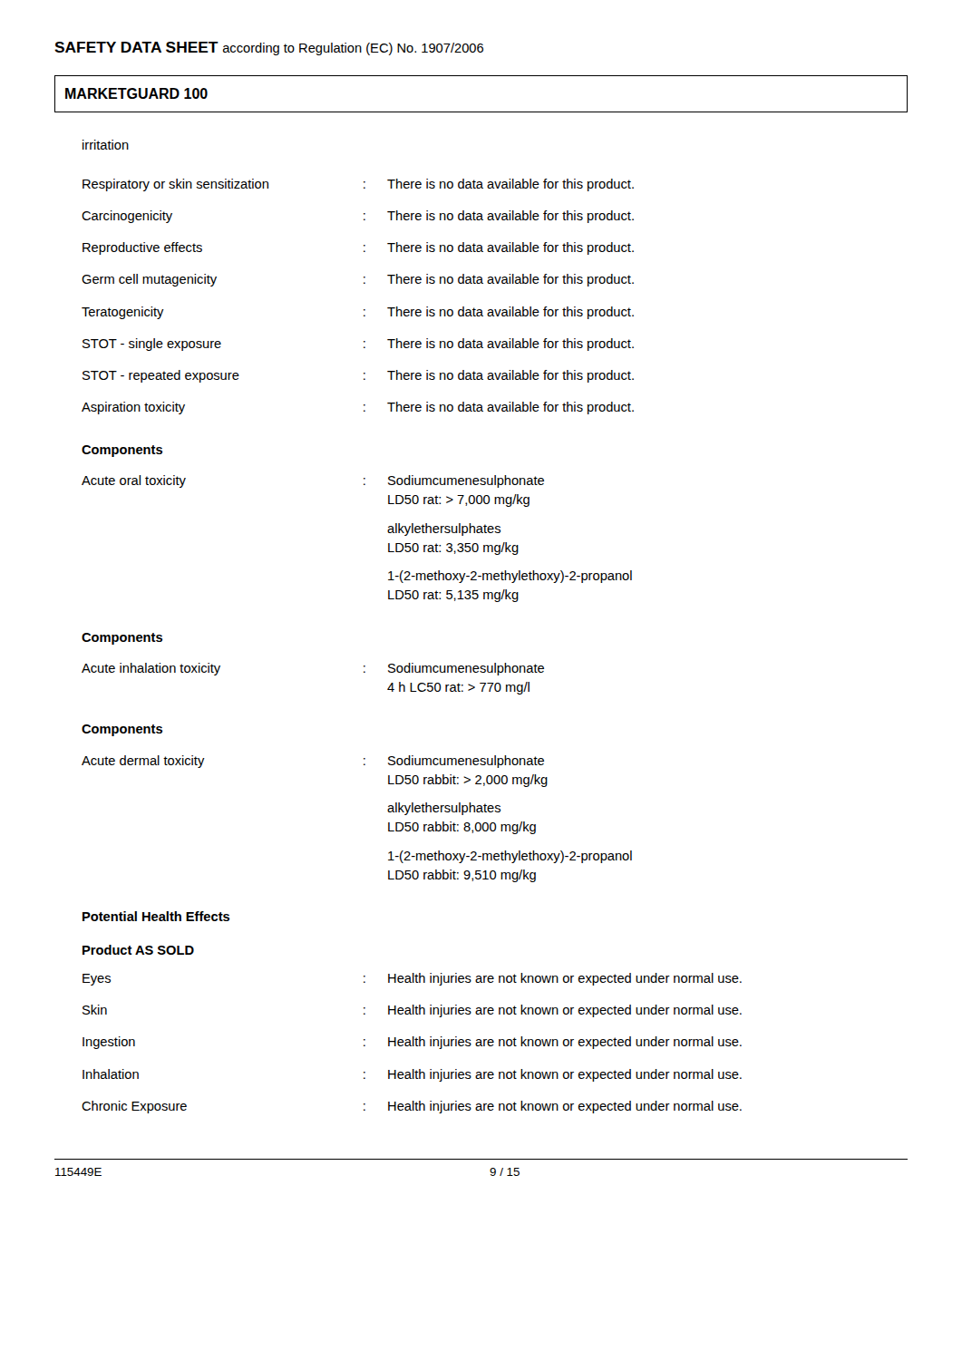SAFETY DATA SHEET according to Regulation (EC) No. 1907/2006
MARKETGUARD 100
irritation
| Respiratory or skin sensitization | : | There is no data available for this product. |
| Carcinogenicity | : | There is no data available for this product. |
| Reproductive effects | : | There is no data available for this product. |
| Germ cell mutagenicity | : | There is no data available for this product. |
| Teratogenicity | : | There is no data available for this product. |
| STOT - single exposure | : | There is no data available for this product. |
| STOT - repeated exposure | : | There is no data available for this product. |
| Aspiration toxicity | : | There is no data available for this product. |
Components
| Acute oral toxicity | : | Sodiumcumenesulphonate LD50 rat: > 7,000 mg/kg alkylethersulphates LD50 rat: 3,350 mg/kg 1-(2-methoxy-2-methylethoxy)-2-propanol LD50 rat: 5,135 mg/kg |
Components
| Acute inhalation toxicity | : | Sodiumcumenesulphonate 4 h LC50 rat: > 770 mg/l |
Components
| Acute dermal toxicity | : | Sodiumcumenesulphonate LD50 rabbit: > 2,000 mg/kg alkylethersulphates LD50 rabbit: 8,000 mg/kg 1-(2-methoxy-2-methylethoxy)-2-propanol LD50 rabbit: 9,510 mg/kg |
Potential Health Effects
Product AS SOLD
| Eyes | : | Health injuries are not known or expected under normal use. |
| Skin | : | Health injuries are not known or expected under normal use. |
| Ingestion | : | Health injuries are not known or expected under normal use. |
| Inhalation | : | Health injuries are not known or expected under normal use. |
| Chronic Exposure | : | Health injuries are not known or expected under normal use. |
115449E 9 / 15